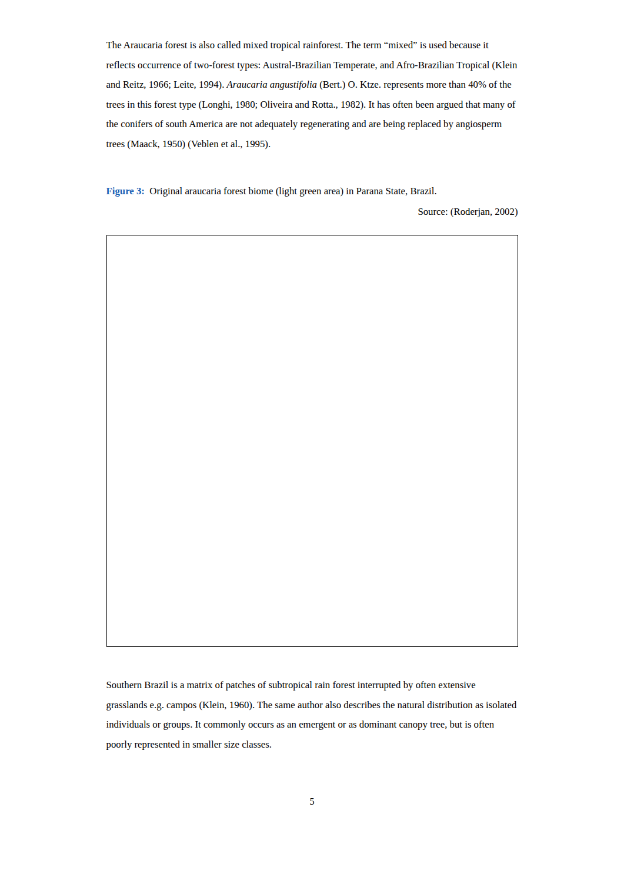The Araucaria forest is also called mixed tropical rainforest. The term “mixed” is used because it reflects occurrence of two-forest types: Austral-Brazilian Temperate, and Afro-Brazilian Tropical (Klein and Reitz, 1966; Leite, 1994). Araucaria angustifolia (Bert.) O. Ktze. represents more than 40% of the trees in this forest type (Longhi, 1980; Oliveira and Rotta., 1982). It has often been argued that many of the conifers of south America are not adequately regenerating and are being replaced by angiosperm trees (Maack, 1950) (Veblen et al., 1995).
Figure 3: Original araucaria forest biome (light green area) in Parana State, Brazil.
Source: (Roderjan, 2002)
Southern Brazil is a matrix of patches of subtropical rain forest interrupted by often extensive grasslands e.g. campos (Klein, 1960). The same author also describes the natural distribution as isolated individuals or groups. It commonly occurs as an emergent or as dominant canopy tree, but is often poorly represented in smaller size classes.
5